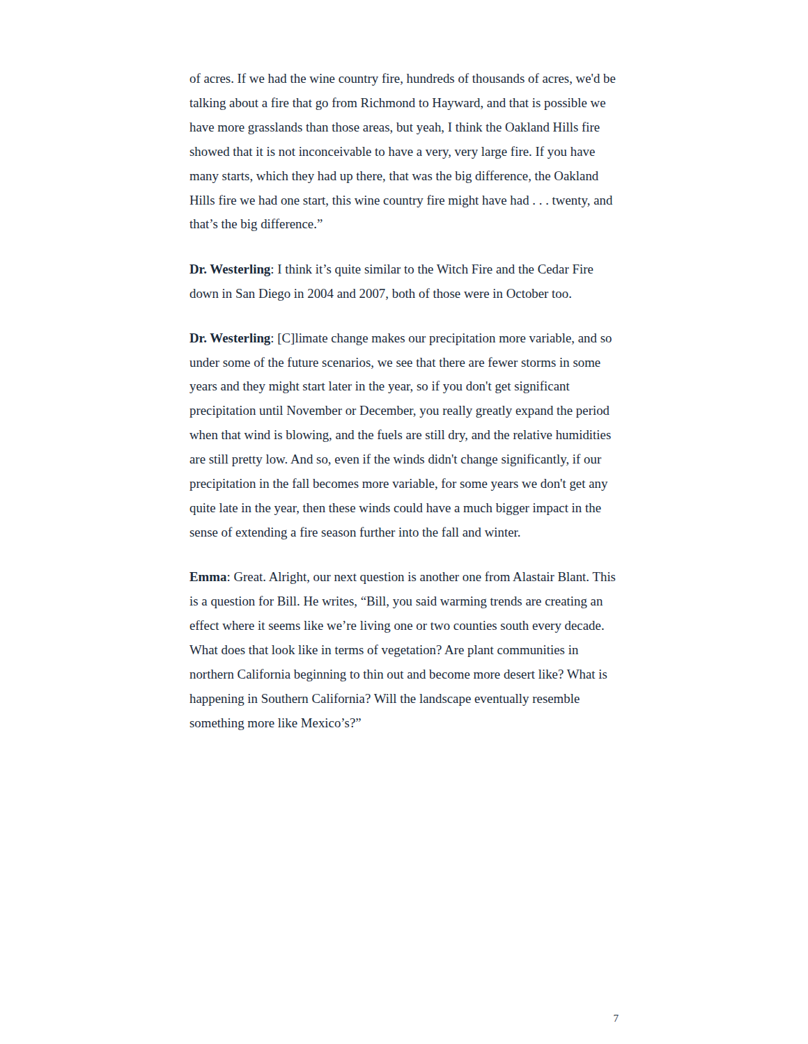of acres. If we had the wine country fire, hundreds of thousands of acres, we'd be talking about a fire that go from Richmond to Hayward, and that is possible we have more grasslands than those areas, but yeah, I think the Oakland Hills fire showed that it is not inconceivable to have a very, very large fire. If you have many starts, which they had up there, that was the big difference, the Oakland Hills fire we had one start, this wine country fire might have had . . . twenty, and that’s the big difference.”
Dr. Westerling: I think it’s quite similar to the Witch Fire and the Cedar Fire down in San Diego in 2004 and 2007, both of those were in October too.
Dr. Westerling: [C]limate change makes our precipitation more variable, and so under some of the future scenarios, we see that there are fewer storms in some years and they might start later in the year, so if you don't get significant precipitation until November or December, you really greatly expand the period when that wind is blowing, and the fuels are still dry, and the relative humidities are still pretty low. And so, even if the winds didn't change significantly, if our precipitation in the fall becomes more variable, for some years we don't get any quite late in the year, then these winds could have a much bigger impact in the sense of extending a fire season further into the fall and winter.
Emma: Great. Alright, our next question is another one from Alastair Blant. This is a question for Bill. He writes, “Bill, you said warming trends are creating an effect where it seems like we’re living one or two counties south every decade. What does that look like in terms of vegetation? Are plant communities in northern California beginning to thin out and become more desert like? What is happening in Southern California? Will the landscape eventually resemble something more like Mexico’s?”
7